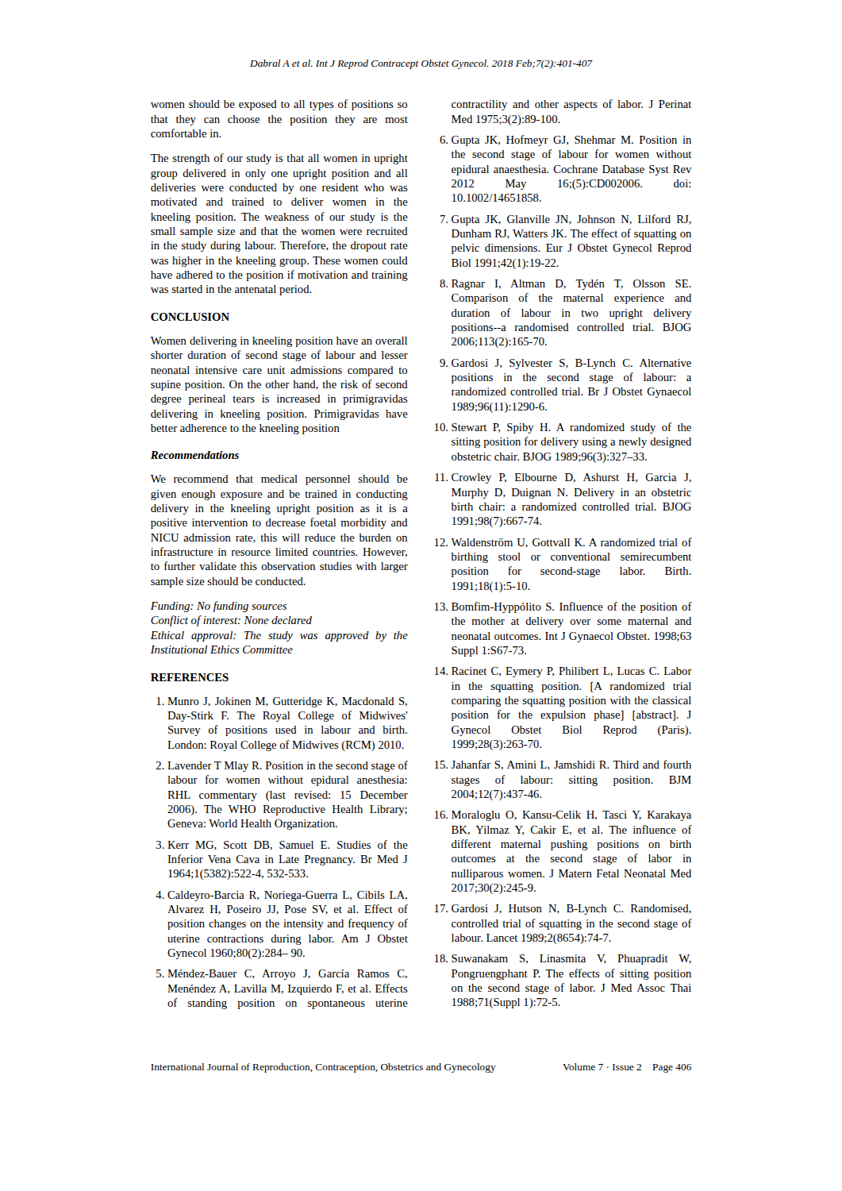Dabral A et al. Int J Reprod Contracept Obstet Gynecol. 2018 Feb;7(2):401-407
women should be exposed to all types of positions so that they can choose the position they are most comfortable in.
The strength of our study is that all women in upright group delivered in only one upright position and all deliveries were conducted by one resident who was motivated and trained to deliver women in the kneeling position. The weakness of our study is the small sample size and that the women were recruited in the study during labour. Therefore, the dropout rate was higher in the kneeling group. These women could have adhered to the position if motivation and training was started in the antenatal period.
Conclusion
Women delivering in kneeling position have an overall shorter duration of second stage of labour and lesser neonatal intensive care unit admissions compared to supine position. On the other hand, the risk of second degree perineal tears is increased in primigravidas delivering in kneeling position. Primigravidas have better adherence to the kneeling position
Recommendations
We recommend that medical personnel should be given enough exposure and be trained in conducting delivery in the kneeling upright position as it is a positive intervention to decrease foetal morbidity and NICU admission rate, this will reduce the burden on infrastructure in resource limited countries. However, to further validate this observation studies with larger sample size should be conducted.
Funding: No funding sources Conflict of interest: None declared Ethical approval: The study was approved by the Institutional Ethics Committee
References
Munro J, Jokinen M, Gutteridge K, Macdonald S, Day-Stirk F. The Royal College of Midwives' Survey of positions used in labour and birth. London: Royal College of Midwives (RCM) 2010.
Lavender T Mlay R. Position in the second stage of labour for women without epidural anesthesia: RHL commentary (last revised: 15 December 2006). The WHO Reproductive Health Library; Geneva: World Health Organization.
Kerr MG, Scott DB, Samuel E. Studies of the Inferior Vena Cava in Late Pregnancy. Br Med J 1964;1(5382):522-4, 532-533.
Caldeyro-Barcia R, Noriega-Guerra L, Cibils LA, Alvarez H, Poseiro JJ, Pose SV, et al. Effect of position changes on the intensity and frequency of uterine contractions during labor. Am J Obstet Gynecol 1960;80(2):284– 90.
Méndez-Bauer C, Arroyo J, García Ramos C, Menéndez A, Lavilla M, Izquierdo F, et al. Effects of standing position on spontaneous uterine contractility and other aspects of labor. J Perinat Med 1975;3(2):89-100.
Gupta JK, Hofmeyr GJ, Shehmar M. Position in the second stage of labour for women without epidural anaesthesia. Cochrane Database Syst Rev 2012 May 16;(5):CD002006. doi: 10.1002/14651858.
Gupta JK, Glanville JN, Johnson N, Lilford RJ, Dunham RJ, Watters JK. The effect of squatting on pelvic dimensions. Eur J Obstet Gynecol Reprod Biol 1991;42(1):19-22.
Ragnar I, Altman D, Tydén T, Olsson SE. Comparison of the maternal experience and duration of labour in two upright delivery positions--a randomised controlled trial. BJOG 2006;113(2):165-70.
Gardosi J, Sylvester S, B-Lynch C. Alternative positions in the second stage of labour: a randomized controlled trial. Br J Obstet Gynaecol 1989;96(11):1290-6.
Stewart P, Spiby H. A randomized study of the sitting position for delivery using a newly designed obstetric chair. BJOG 1989;96(3):327–33.
Crowley P, Elbourne D, Ashurst H, Garcia J, Murphy D, Duignan N. Delivery in an obstetric birth chair: a randomized controlled trial. BJOG 1991;98(7):667-74.
Waldenström U, Gottvall K. A randomized trial of birthing stool or conventional semirecumbent position for second-stage labor. Birth. 1991;18(1):5-10.
Bomfim-Hyppólito S. Influence of the position of the mother at delivery over some maternal and neonatal outcomes. Int J Gynaecol Obstet. 1998;63 Suppl 1:S67-73.
Racinet C, Eymery P, Philibert L, Lucas C. Labor in the squatting position. [A randomized trial comparing the squatting position with the classical position for the expulsion phase] [abstract]. J Gynecol Obstet Biol Reprod (Paris). 1999;28(3):263-70.
Jahanfar S, Amini L, Jamshidi R. Third and fourth stages of labour: sitting position. BJM 2004;12(7):437-46.
Moraloglu O, Kansu-Celik H, Tasci Y, Karakaya BK, Yilmaz Y, Cakir E, et al. The influence of different maternal pushing positions on birth outcomes at the second stage of labor in nulliparous women. J Matern Fetal Neonatal Med 2017;30(2):245-9.
Gardosi J, Hutson N, B-Lynch C. Randomised, controlled trial of squatting in the second stage of labour. Lancet 1989;2(8654):74-7.
Suwanakam S, Linasmita V, Phuapradit W, Pongruengphant P. The effects of sitting position on the second stage of labor. J Med Assoc Thai 1988;71(Suppl 1):72-5.
International Journal of Reproduction, Contraception, Obstetrics and Gynecology
Volume 7 · Issue 2 Page 406